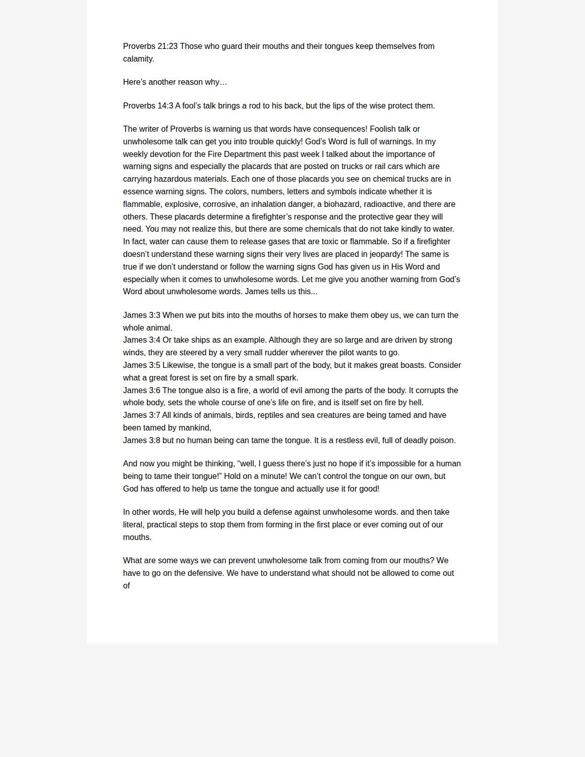Proverbs 21:23 Those who guard their mouths and their tongues keep themselves from calamity.
Here’s another reason why…
Proverbs 14:3 A fool’s talk brings a rod to his back, but the lips of the wise protect them.
The writer of Proverbs is warning us that words have consequences! Foolish talk or unwholesome talk can get you into trouble quickly! God’s Word is full of warnings. In my weekly devotion for the Fire Department this past week I talked about the importance of warning signs and especially the placards that are posted on trucks or rail cars which are carrying hazardous materials. Each one of those placards you see on chemical trucks are in essence warning signs. The colors, numbers, letters and symbols indicate whether it is flammable, explosive, corrosive, an inhalation danger, a biohazard, radioactive, and there are others. These placards determine a firefighter’s response and the protective gear they will need. You may not realize this, but there are some chemicals that do not take kindly to water. In fact, water can cause them to release gases that are toxic or flammable. So if a firefighter doesn’t understand these warning signs their very lives are placed in jeopardy! The same is true if we don’t understand or follow the warning signs God has given us in His Word and especially when it comes to unwholesome words. Let me give you another warning from God’s Word about unwholesome words. James tells us this...
James 3:3 When we put bits into the mouths of horses to make them obey us, we can turn the whole animal.
James 3:4 Or take ships as an example. Although they are so large and are driven by strong winds, they are steered by a very small rudder wherever the pilot wants to go.
James 3:5 Likewise, the tongue is a small part of the body, but it makes great boasts. Consider what a great forest is set on fire by a small spark.
James 3:6 The tongue also is a fire, a world of evil among the parts of the body. It corrupts the whole body, sets the whole course of one’s life on fire, and is itself set on fire by hell.
James 3:7 All kinds of animals, birds, reptiles and sea creatures are being tamed and have been tamed by mankind,
James 3:8 but no human being can tame the tongue. It is a restless evil, full of deadly poison.
And now you might be thinking, “well, I guess there’s just no hope if it’s impossible for a human being to tame their tongue!” Hold on a minute! We can’t control the tongue on our own, but God has offered to help us tame the tongue and actually use it for good!
In other words, He will help you build a defense against unwholesome words. and then take literal, practical steps to stop them from forming in the first place or ever coming out of our mouths.
What are some ways we can prevent unwholesome talk from coming from our mouths? We have to go on the defensive. We have to understand what should not be allowed to come out of